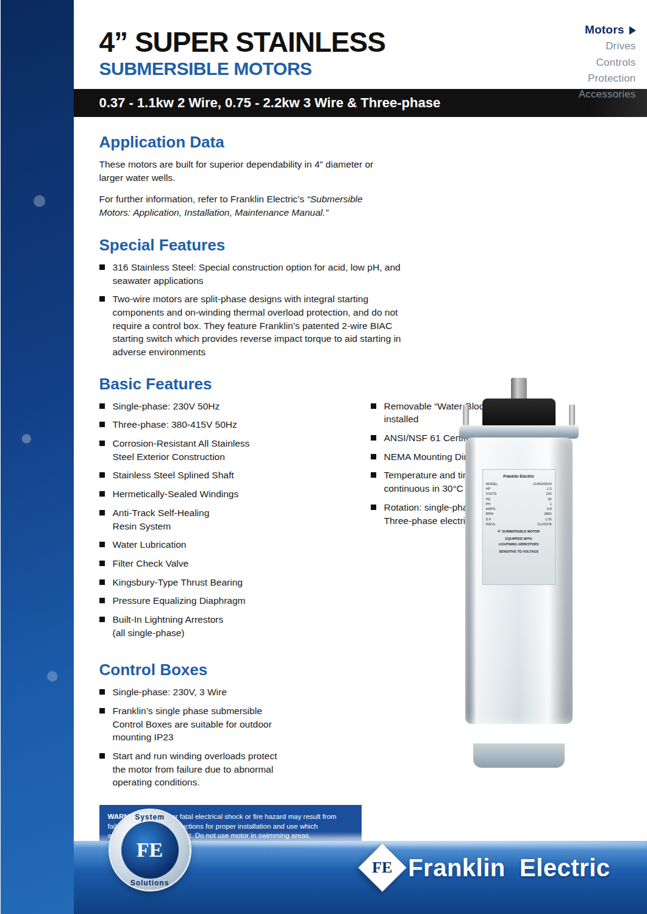Motors
Drives
Controls
Protection
Accessories
4” SUPER STAINLESS
SUBMERSIBLE MOTORS
0.37 - 1.1kw 2 Wire, 0.75 - 2.2kw 3 Wire & Three-phase
Application Data
These motors are built for superior dependability in 4” diameter or
larger water wells.
For further information, refer to Franklin Electric’s “Submersible
Motors: Application, Installation, Maintenance Manual.”
Special Features
316 Stainless Steel: Special construction option for acid, low pH, and
seawater applications
Two-wire motors are split-phase designs with integral starting
components and on-winding thermal overload protection, and do not
require a control box. They feature Franklin’s patented 2-wire BIAC
starting switch which provides reverse impact torque to aid starting in
adverse environments
Basic Features
Single-phase: 230V 50Hz
Three-phase: 380-415V 50Hz
Corrosion-Resistant All Stainless
Steel Exterior Construction
Stainless Steel Splined Shaft
Hermetically-Sealed Windings
Anti-Track Self-Healing
Resin System
Water Lubrication
Filter Check Valve
Kingsbury-Type Thrust Bearing
Pressure Equalizing Diaphragm
Built-In Lightning Arrestors
(all single-phase)
Removable “Water-Bloc” lead
installed
ANSI/NSF 61 Certified
NEMA Mounting Dimensions
Temperature and time rating
continuous in 30°C
Rotation: single-phase - CCW;
Three-phase electrically reversible
Control Boxes
Single-phase: 230V, 3 Wire
Franklin’s single phase submersible
Control Boxes are suitable for outdoor
mounting IP23
Start and run winding overloads protect
the motor from failure due to abnormal
operating conditions.
WARNING: Serious or fatal electrical shock or fire hazard may result from failure to follow the instructions for proper installation and use which accompany this equipment. Do not use motor in swimming areas.
Franklin Electric
MODEL 2145029004
HP 1.5
VOLTS 230
HZ 50
PH 1
AMPS 9.8
RPM 2850
S.F. 1.30
INSUL CLASS B
4" SUBMERSIBLE MOTOR
EQUIPPED WITH
LIGHTNING ARRESTORS
SENSITIVE TO VOLTAGE
System
FE
Solutions
FE
Franklin Electric